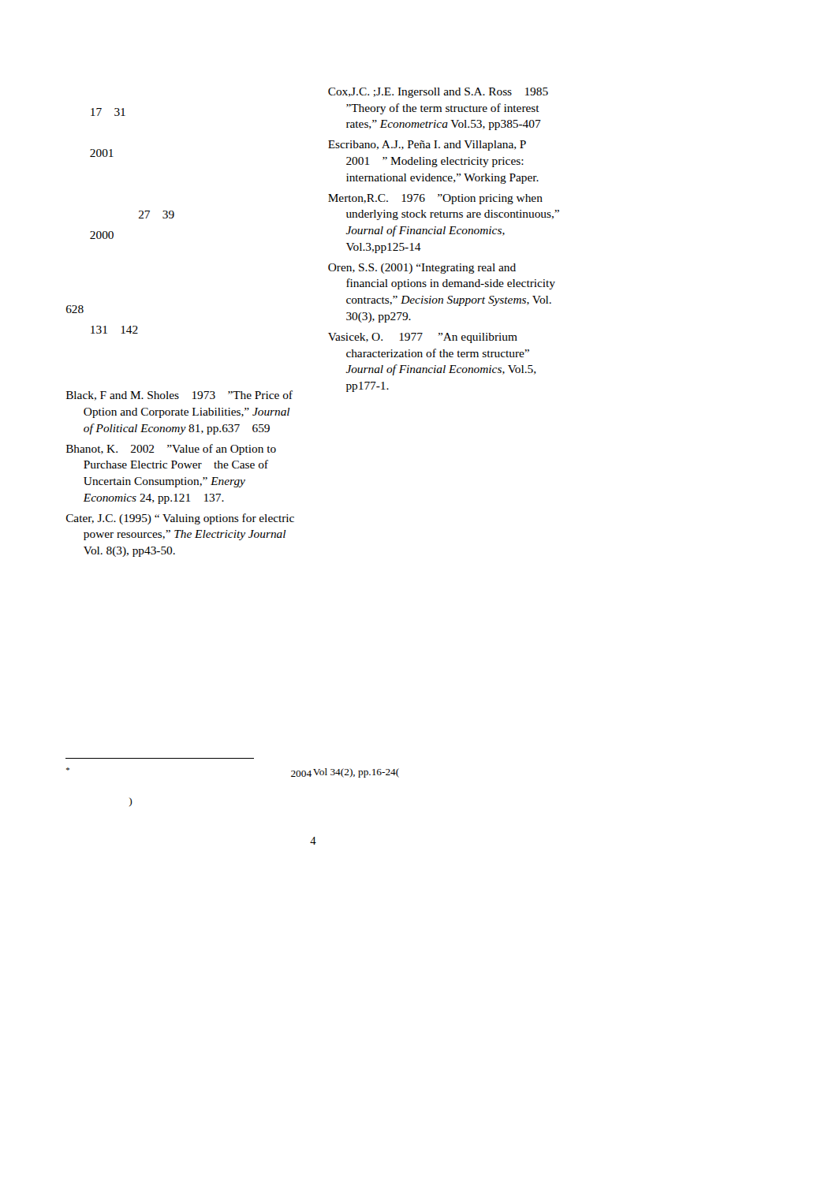17 31
2001
27 39
2000
628
131 142
Black, F and M. Sholes 1973 ”The Price of Option and Corporate Liabilities,” Journal of Political Economy 81, pp.637 659
Bhanot, K. 2002 ”Value of an Option to Purchase Electric Power the Case of Uncertain Consumption,” Energy Economics 24, pp.121 137.
Cater, J.C. (1995) “ Valuing options for electric power resources,” The Electricity Journal Vol. 8(3), pp43-50.
Cox,J.C. ;J.E. Ingersoll and S.A. Ross 1985 ”Theory of the term structure of interest rates,” Econometrica Vol.53, pp385-407
Escribano, A.J., Peña I. and Villaplana, P 2001 ” Modeling electricity prices: international evidence,” Working Paper.
Merton,R.C. 1976 ”Option pricing when underlying stock returns are discontinuous,” Journal of Financial Economics, Vol.3,pp125-14
Oren, S.S. (2001) “Integrating real and financial options in demand-side electricity contracts,” Decision Support Systems, Vol. 30(3), pp279.
Vasicek, O. 1977 ”An equilibrium characterization of the term structure” Journal of Financial Economics, Vol.5, pp177-1.
* 2004
Vol 34(2), pp.16-24(
)
4